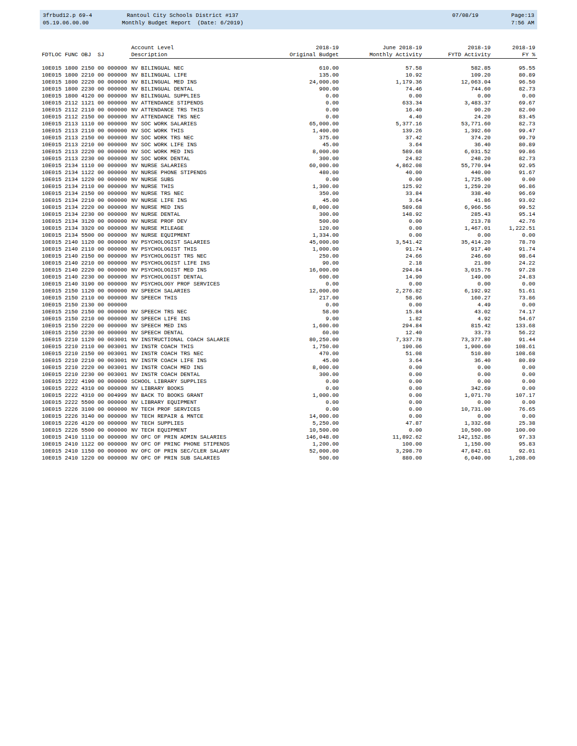3frbud12.p 69-4
05.19.06.00.00
Rantoul City Schools District #137
Monthly Budget Report (Date: 6/2019)
07/08/19 Page:13
7:56 AM
| | Account Level | 2018-19 | June 2018-19 | 2018-19 | 2018-19 |
| --- | --- | --- | --- | --- | --- |
| FDTLOC FUNC OBJ SJ | Description | Original Budget | Monthly Activity | FYTD Activity | FY % |
| 10E015 1800 2150 00 000000 | NV BILINGUAL NEC | 610.00 | 57.58 | 582.85 | 95.55 |
| 10E015 1800 2210 00 000000 | NV BILINGUAL LIFE | 135.00 | 10.92 | 109.20 | 80.89 |
| 10E015 1800 2220 00 000000 | NV BILINGUAL MED INS | 24,000.00 | 1,179.36 | 12,063.04 | 96.50 |
| 10E015 1800 2230 00 000000 | NV BILINGUAL DENTAL | 900.00 | 74.46 | 744.60 | 82.73 |
| 10E015 1800 4120 00 000000 | NV BILINGUAL SUPPLIES | 0.00 | 0.00 | 0.00 | 0.00 |
| 10E015 2112 1121 00 000000 | NV ATTENDANCE STIPENDS | 0.00 | 633.34 | 3,483.37 | 69.67 |
| 10E015 2112 2110 00 000000 | NV ATTENDANCE TRS THIS | 0.00 | 16.40 | 90.20 | 82.00 |
| 10E015 2112 2150 00 000000 | NV ATTENDANCE TRS NEC | 0.00 | 4.40 | 24.20 | 83.45 |
| 10E015 2113 1110 00 000000 | NV SOC WORK SALARIES | 65,000.00 | 5,377.16 | 53,771.60 | 82.73 |
| 10E015 2113 2110 00 000000 | NV SOC WORK THIS | 1,400.00 | 139.26 | 1,392.60 | 99.47 |
| 10E015 2113 2150 00 000000 | NV SOC WORK TRS NEC | 375.00 | 37.42 | 374.20 | 99.79 |
| 10E015 2113 2210 00 000000 | NV SOC WORK LIFE INS | 45.00 | 3.64 | 36.40 | 80.89 |
| 10E015 2113 2220 00 000000 | NV SOC WORK MED INS | 8,000.00 | 589.68 | 6,031.52 | 99.86 |
| 10E015 2113 2230 00 000000 | NV SOC WORK DENTAL | 300.00 | 24.82 | 248.20 | 82.73 |
| 10E015 2134 1110 00 000000 | NV NURSE SALARIES | 60,000.00 | 4,862.08 | 55,770.94 | 92.95 |
| 10E015 2134 1122 00 000000 | NV NURSE PHONE STIPENDS | 480.00 | 40.00 | 440.00 | 91.67 |
| 10E015 2134 1220 00 000000 | NV NURSE SUBS | 0.00 | 0.00 | 1,725.00 | 0.00 |
| 10E015 2134 2110 00 000000 | NV NURSE THIS | 1,300.00 | 125.92 | 1,259.20 | 96.86 |
| 10E015 2134 2150 00 000000 | NV NURSE TRS NEC | 350.00 | 33.84 | 338.40 | 96.69 |
| 10E015 2134 2210 00 000000 | NV NURSE LIFE INS | 45.00 | 3.64 | 41.86 | 93.02 |
| 10E015 2134 2220 00 000000 | NV NURSE MED INS | 8,000.00 | 589.68 | 6,966.56 | 99.52 |
| 10E015 2134 2230 00 000000 | NV NURSE DENTAL | 300.00 | 148.92 | 285.43 | 95.14 |
| 10E015 2134 3120 00 000000 | NV NURSE PROF DEV | 500.00 | 0.00 | 213.78 | 42.76 |
| 10E015 2134 3320 00 000000 | NV NURSE MILEAGE | 120.00 | 0.00 | 1,467.01 | 1,222.51 |
| 10E015 2134 5500 00 000000 | NV NURSE EQUIPMENT | 1,334.00 | 0.00 | 0.00 | 0.00 |
| 10E015 2140 1120 00 000000 | NV PSYCHOLOGIST SALARIES | 45,000.00 | 3,541.42 | 35,414.20 | 78.70 |
| 10E015 2140 2110 00 000000 | NV PSYCHOLOGIST THIS | 1,000.00 | 91.74 | 917.40 | 91.74 |
| 10E015 2140 2150 00 000000 | NV PSYCHOLOGIST TRS NEC | 250.00 | 24.66 | 246.60 | 98.64 |
| 10E015 2140 2210 00 000000 | NV PSYCHOLOGIST LIFE INS | 90.00 | 2.18 | 21.80 | 24.22 |
| 10E015 2140 2220 00 000000 | NV PSYCHOLOGIST MED INS | 16,000.00 | 294.84 | 3,015.76 | 97.28 |
| 10E015 2140 2230 00 000000 | NV PSYCHOLOGIST DENTAL | 600.00 | 14.90 | 149.00 | 24.83 |
| 10E015 2140 3190 00 000000 | NV PSYCHOLOGY PROF SERVICES | 0.00 | 0.00 | 0.00 | 0.00 |
| 10E015 2150 1120 00 000000 | NV SPEECH SALARIES | 12,000.00 | 2,276.82 | 6,192.92 | 51.61 |
| 10E015 2150 2110 00 000000 | NV SPEECH THIS | 217.00 | 58.96 | 160.27 | 73.86 |
| 10E015 2150 2130 00 000000 | | 0.00 | 0.00 | 4.49 | 0.00 |
| 10E015 2150 2150 00 000000 | NV SPEECH TRS NEC | 58.00 | 15.84 | 43.02 | 74.17 |
| 10E015 2150 2210 00 000000 | NV SPEECH LIFE INS | 9.00 | 1.82 | 4.92 | 54.67 |
| 10E015 2150 2220 00 000000 | NV SPEECH MED INS | 1,600.00 | 294.84 | 815.42 | 133.68 |
| 10E015 2150 2230 00 000000 | NV SPEECH DENTAL | 60.00 | 12.40 | 33.73 | 56.22 |
| 10E015 2210 1120 00 003001 | NV INSTRUCTIONAL COACH SALARIE | 80,250.00 | 7,337.78 | 73,377.80 | 91.44 |
| 10E015 2210 2110 00 003001 | NV INSTR COACH THIS | 1,750.00 | 190.06 | 1,900.60 | 108.61 |
| 10E015 2210 2150 00 003001 | NV INSTR COACH TRS NEC | 470.00 | 51.08 | 510.80 | 108.68 |
| 10E015 2210 2210 00 003001 | NV INSTR COACH LIFE INS | 45.00 | 3.64 | 36.40 | 80.89 |
| 10E015 2210 2220 00 003001 | NV INSTR COACH MED INS | 8,000.00 | 0.00 | 0.00 | 0.00 |
| 10E015 2210 2230 00 003001 | NV INSTR COACH DENTAL | 300.00 | 0.00 | 0.00 | 0.00 |
| 10E015 2222 4190 00 000000 | SCHOOL LIBRARY SUPPLIES | 0.00 | 0.00 | 0.00 | 0.00 |
| 10E015 2222 4310 00 000000 | NV LIBRARY BOOKS | 0.00 | 0.00 | 342.69 | 0.00 |
| 10E015 2222 4310 00 004999 | NV BACK TO BOOKS GRANT | 1,000.00 | 0.00 | 1,071.70 | 107.17 |
| 10E015 2222 5500 00 000000 | NV LIBRARY EQUIPMENT | 0.00 | 0.00 | 0.00 | 0.00 |
| 10E015 2226 3100 00 000000 | NV TECH PROF SERVICES | 0.00 | 0.00 | 10,731.00 | 76.65 |
| 10E015 2226 3140 00 000000 | NV TECH REPAIR & MNTCE | 14,000.00 | 0.00 | 0.00 | 0.00 |
| 10E015 2226 4120 00 000000 | NV TECH SUPPLIES | 5,250.00 | 47.87 | 1,332.68 | 25.38 |
| 10E015 2226 5500 00 000000 | NV TECH EQUIPMENT | 10,500.00 | 0.00 | 10,500.00 | 100.00 |
| 10E015 2410 1110 00 000000 | NV OFC OF PRIN ADMIN SALARIES | 146,048.00 | 11,892.62 | 142,152.86 | 97.33 |
| 10E015 2410 1122 00 000000 | NV OFC OF PRINC PHONE STIPENDS | 1,200.00 | 100.00 | 1,150.00 | 95.83 |
| 10E015 2410 1150 00 000000 | NV OFC OF PRIN SEC/CLER SALARY | 52,000.00 | 3,298.70 | 47,842.61 | 92.01 |
| 10E015 2410 1220 00 000000 | NV OFC OF PRIN SUB SALARIES | 500.00 | 880.00 | 6,040.00 | 1,208.00 |